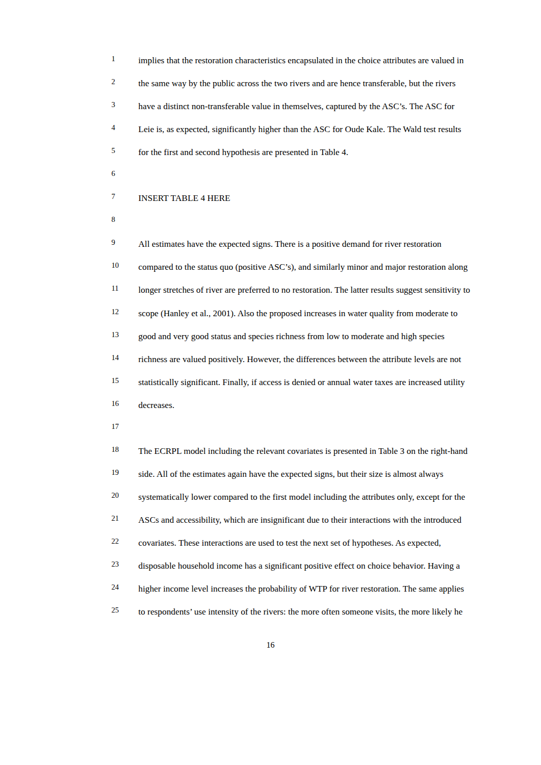implies that the restoration characteristics encapsulated in the choice attributes are valued in
the same way by the public across the two rivers and are hence transferable, but the rivers
have a distinct non-transferable value in themselves, captured by the ASC’s. The ASC for
Leie is, as expected, significantly higher than the ASC for Oude Kale. The Wald test results
for the first and second hypothesis are presented in Table 4.
INSERT TABLE 4 HERE
All estimates have the expected signs. There is a positive demand for river restoration
compared to the status quo (positive ASC’s), and similarly minor and major restoration along
longer stretches of river are preferred to no restoration. The latter results suggest sensitivity to
scope (Hanley et al., 2001). Also the proposed increases in water quality from moderate to
good and very good status and species richness from low to moderate and high species
richness are valued positively. However, the differences between the attribute levels are not
statistically significant. Finally, if access is denied or annual water taxes are increased utility
decreases.
The ECRPL model including the relevant covariates is presented in Table 3 on the right-hand
side. All of the estimates again have the expected signs, but their size is almost always
systematically lower compared to the first model including the attributes only, except for the
ASCs and accessibility, which are insignificant due to their interactions with the introduced
covariates. These interactions are used to test the next set of hypotheses. As expected,
disposable household income has a significant positive effect on choice behavior. Having a
higher income level increases the probability of WTP for river restoration. The same applies
to respondents’ use intensity of the rivers: the more often someone visits, the more likely he
16